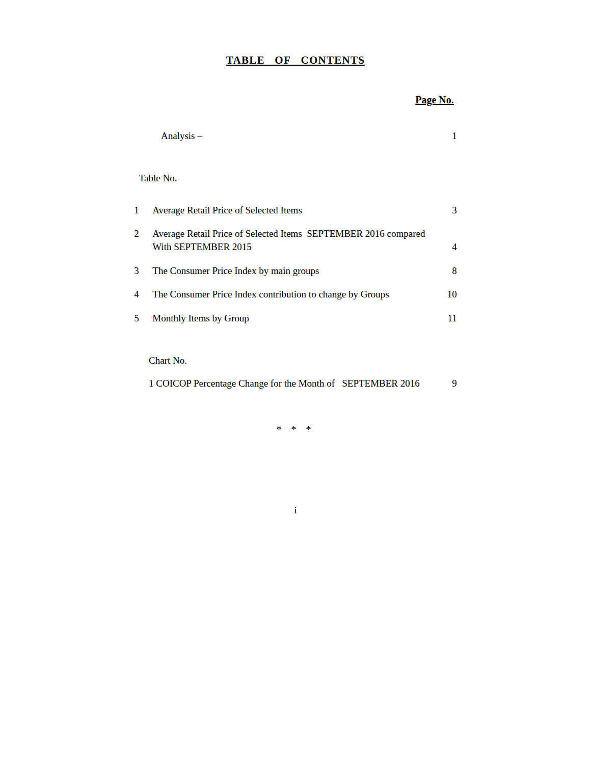TABLE OF CONTENTS
Page No.
Analysis – 1
Table No.
| 1 | Average Retail Price of Selected Items | 3 |
| 2 | Average Retail Price of Selected Items SEPTEMBER 2016 compared With SEPTEMBER 2015 | 4 |
| 3 | The Consumer Price Index by main groups | 8 |
| 4 | The Consumer Price Index contribution to change by Groups | 10 |
| 5 | Monthly Items by Group | 11 |
Chart No.
1 COICOP Percentage Change for the Month of SEPTEMBER 2016 9
* * *
i